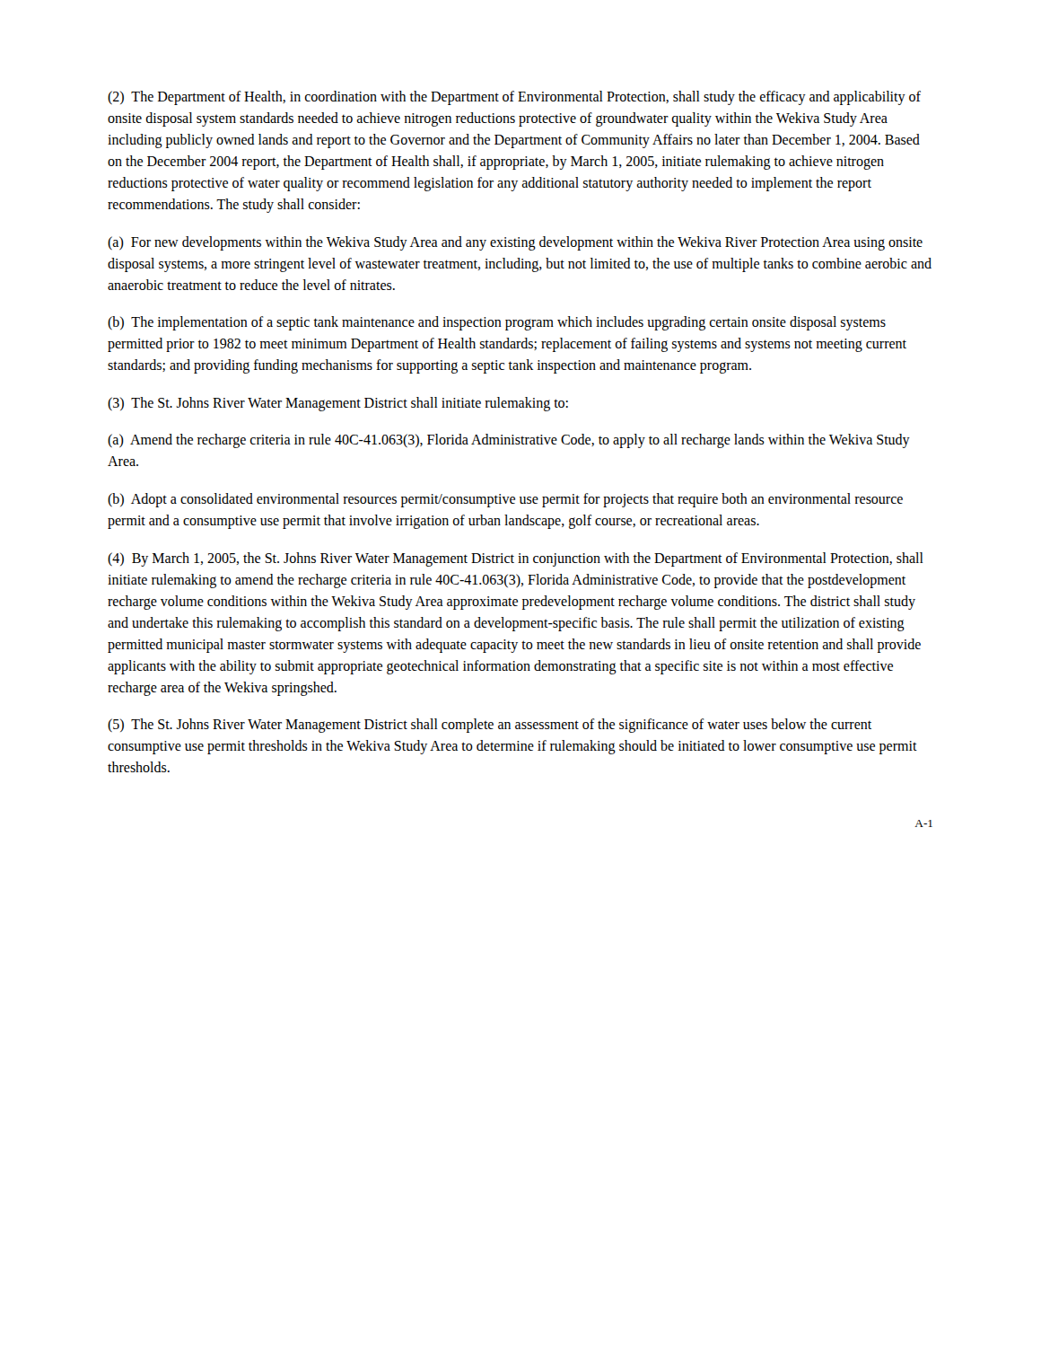(2) The Department of Health, in coordination with the Department of Environmental Protection, shall study the efficacy and applicability of onsite disposal system standards needed to achieve nitrogen reductions protective of groundwater quality within the Wekiva Study Area including publicly owned lands and report to the Governor and the Department of Community Affairs no later than December 1, 2004. Based on the December 2004 report, the Department of Health shall, if appropriate, by March 1, 2005, initiate rulemaking to achieve nitrogen reductions protective of water quality or recommend legislation for any additional statutory authority needed to implement the report recommendations. The study shall consider:
(a) For new developments within the Wekiva Study Area and any existing development within the Wekiva River Protection Area using onsite disposal systems, a more stringent level of wastewater treatment, including, but not limited to, the use of multiple tanks to combine aerobic and anaerobic treatment to reduce the level of nitrates.
(b) The implementation of a septic tank maintenance and inspection program which includes upgrading certain onsite disposal systems permitted prior to 1982 to meet minimum Department of Health standards; replacement of failing systems and systems not meeting current standards; and providing funding mechanisms for supporting a septic tank inspection and maintenance program.
(3) The St. Johns River Water Management District shall initiate rulemaking to:
(a) Amend the recharge criteria in rule 40C-41.063(3), Florida Administrative Code, to apply to all recharge lands within the Wekiva Study Area.
(b) Adopt a consolidated environmental resources permit/consumptive use permit for projects that require both an environmental resource permit and a consumptive use permit that involve irrigation of urban landscape, golf course, or recreational areas.
(4) By March 1, 2005, the St. Johns River Water Management District in conjunction with the Department of Environmental Protection, shall initiate rulemaking to amend the recharge criteria in rule 40C-41.063(3), Florida Administrative Code, to provide that the postdevelopment recharge volume conditions within the Wekiva Study Area approximate predevelopment recharge volume conditions. The district shall study and undertake this rulemaking to accomplish this standard on a development-specific basis. The rule shall permit the utilization of existing permitted municipal master stormwater systems with adequate capacity to meet the new standards in lieu of onsite retention and shall provide applicants with the ability to submit appropriate geotechnical information demonstrating that a specific site is not within a most effective recharge area of the Wekiva springshed.
(5) The St. Johns River Water Management District shall complete an assessment of the significance of water uses below the current consumptive use permit thresholds in the Wekiva Study Area to determine if rulemaking should be initiated to lower consumptive use permit thresholds.
A-1